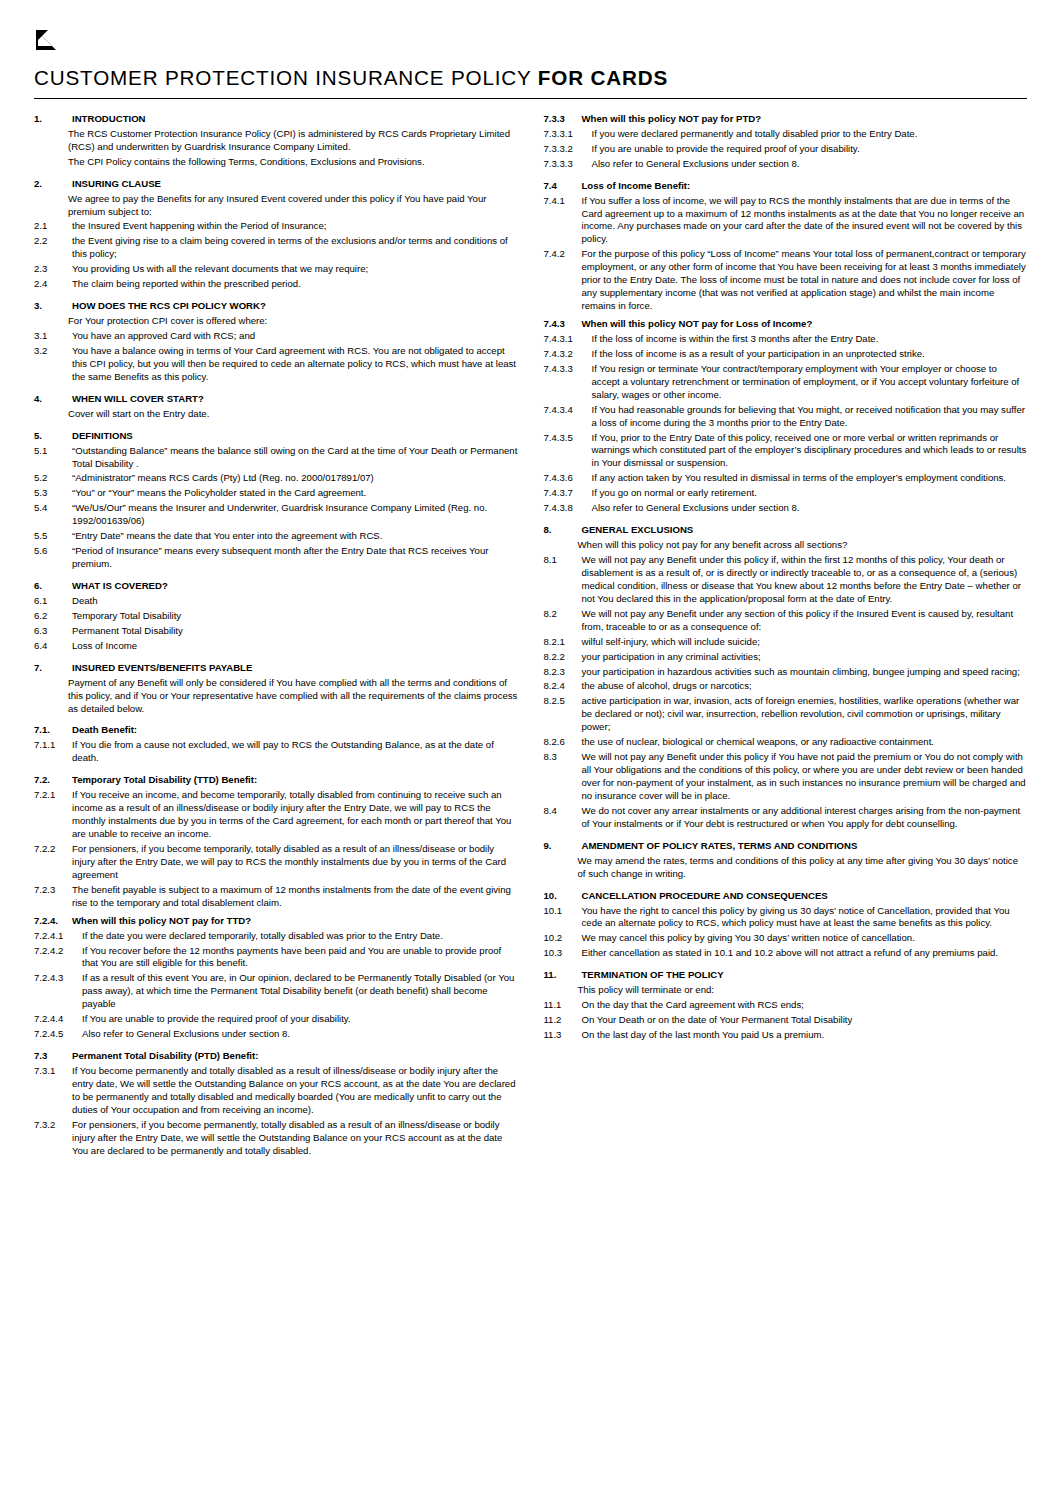Customer Protection Insurance Policy for Cards
1.
INTRODUCTION
The RCS Customer Protection Insurance Policy (CPI) is administered by RCS Cards Proprietary Limited (RCS) and underwritten by Guardrisk Insurance Company Limited.
The CPI Policy contains the following Terms, Conditions, Exclusions and Provisions.
2.
INSURING CLAUSE
We agree to pay the Benefits for any Insured Event covered under this policy if You have paid Your premium subject to:
2.1
the Insured Event happening within the Period of Insurance;
2.2
the Event giving rise to a claim being covered in terms of the exclusions and/or terms and conditions of this policy;
2.3
You providing Us with all the relevant documents that we may require;
2.4
The claim being reported within the prescribed period.
3.
HOW DOES THE RCS CPI POLICY WORK?
For Your protection CPI cover is offered where:
3.1
You have an approved Card with RCS; and
3.2
You have a balance owing in terms of Your Card agreement with RCS. You are not obligated to accept this CPI policy, but you will then be required to cede an alternate policy to RCS, which must have at least the same Benefits as this policy.
4.
WHEN WILL COVER START?
Cover will start on the Entry date.
5.
DEFINITIONS
5.1
“Outstanding Balance” means the balance still owing on the Card at the time of Your Death or Permanent Total Disability .
5.2
“Administrator” means RCS Cards (Pty) Ltd (Reg. no. 2000/017891/07)
5.3
“You” or “Your” means the Policyholder stated in the Card agreement.
5.4
“We/Us/Our” means the Insurer and Underwriter, Guardrisk Insurance Company Limited (Reg. no. 1992/001639/06)
5.5
“Entry Date” means the date that You enter into the agreement with RCS.
5.6
“Period of Insurance” means every subsequent month after the Entry Date that RCS receives Your premium.
6.
WHAT IS COVERED?
6.1
Death
6.2
Temporary Total Disability
6.3
Permanent Total Disability
6.4
Loss of Income
7.
INSURED EVENTS/BENEFITS PAYABLE
Payment of any Benefit will only be considered if You have complied with all the terms and conditions of this policy, and if You or Your representative have complied with all the requirements of the claims process as detailed below.
7.1.
Death Benefit:
7.1.1
If You die from a cause not excluded, we will pay to RCS the Outstanding Balance, as at the date of death.
7.2.
Temporary Total Disability (TTD) Benefit:
7.2.1
If You receive an income, and become temporarily, totally disabled from continuing to receive such an income as a result of an illness/disease or bodily injury after the Entry Date, we will pay to RCS the monthly instalments due by you in terms of the Card agreement, for each month or part thereof that You are unable to receive an income.
7.2.2
For pensioners, if you become temporarily, totally disabled as a result of an illness/disease or bodily injury after the Entry Date, we will pay to RCS the monthly instalments due by you in terms of the Card agreement
7.2.3
The benefit payable is subject to a maximum of 12 months instalments from the date of the event giving rise to the temporary and total disablement claim.
7.2.4.
When will this policy NOT pay for TTD?
7.2.4.1
If the date you were declared temporarily, totally disabled was prior to the Entry Date.
7.2.4.2
If You recover before the 12 months payments have been paid and You are unable to provide proof that You are still eligible for this benefit.
7.2.4.3
If as a result of this event You are, in Our opinion, declared to be Permanently Totally Disabled (or You pass away), at which time the Permanent Total Disability benefit (or death benefit) shall become payable
7.2.4.4
If You are unable to provide the required proof of your disability.
7.2.4.5
Also refer to General Exclusions under section 8.
7.3
Permanent Total Disability (PTD) Benefit:
7.3.1
If You become permanently and totally disabled as a result of illness/disease or bodily injury after the entry date, We will settle the Outstanding Balance on your RCS account, as at the date You are declared to be permanently and totally disabled and medically boarded (You are medically unfit to carry out the duties of Your occupation and from receiving an income).
7.3.2
For pensioners, if you become permanently, totally disabled as a result of an illness/disease or bodily injury after the Entry Date, we will settle the Outstanding Balance on your RCS account as at the date You are declared to be permanently and totally disabled.
7.3.3
When will this policy NOT pay for PTD?
7.3.3.1
If you were declared permanently and totally disabled prior to the Entry Date.
7.3.3.2
If you are unable to provide the required proof of your disability.
7.3.3.3
Also refer to General Exclusions under section 8.
7.4
Loss of Income Benefit:
7.4.1
If You suffer a loss of income, we will pay to RCS the monthly instalments that are due in terms of the Card agreement up to a maximum of 12 months instalments as at the date that You no longer receive an income. Any purchases made on your card after the date of the insured event will not be covered by this policy.
7.4.2
For the purpose of this policy “Loss of Income” means Your total loss of permanent,contract or temporary employment, or any other form of income that You have been receiving for at least 3 months immediately prior to the Entry Date. The loss of income must be total in nature and does not include cover for loss of any supplementary income (that was not verified at application stage) and whilst the main income remains in force.
7.4.3
When will this policy NOT pay for Loss of Income?
7.4.3.1
If the loss of income is within the first 3 months after the Entry Date.
7.4.3.2
If the loss of income is as a result of your participation in an unprotected strike.
7.4.3.3
If You resign or terminate Your contract/temporary employment with Your employer or choose to accept a voluntary retrenchment or termination of employment, or if You accept voluntary forfeiture of salary, wages or other income.
7.4.3.4
If You had reasonable grounds for believing that You might, or received notification that you may suffer a loss of income during the 3 months prior to the Entry Date.
7.4.3.5
If You, prior to the Entry Date of this policy, received one or more verbal or written reprimands or warnings which constituted part of the employer’s disciplinary procedures and which leads to or results in Your dismissal or suspension.
7.4.3.6
If any action taken by You resulted in dismissal in terms of the employer’s employment conditions.
7.4.3.7
If you go on normal or early retirement.
7.4.3.8
Also refer to General Exclusions under section 8.
8.
GENERAL EXCLUSIONS
When will this policy not pay for any benefit across all sections?
8.1
We will not pay any Benefit under this policy if, within the first 12 months of this policy, Your death or disablement is as a result of, or is directly or indirectly traceable to, or as a consequence of, a (serious) medical condition, illness or disease that You knew about 12 months before the Entry Date – whether or not You declared this in the application/proposal form at the date of Entry.
8.2
We will not pay any Benefit under any section of this policy if the Insured Event is caused by, resultant from, traceable to or as a consequence of:
8.2.1
wilful self-injury, which will include suicide;
8.2.2
your participation in any criminal activities;
8.2.3
your participation in hazardous activities such as mountain climbing, bungee jumping and speed racing;
8.2.4
the abuse of alcohol, drugs or narcotics;
8.2.5
active participation in war, invasion, acts of foreign enemies, hostilities, warlike operations (whether war be declared or not); civil war, insurrection, rebellion revolution, civil commotion or uprisings, military power;
8.2.6
the use of nuclear, biological or chemical weapons, or any radioactive containment.
8.3
We will not pay any Benefit under this policy if You have not paid the premium or You do not comply with all Your obligations and the conditions of this policy, or where you are under debt review or been handed over for non-payment of your instalment, as in such instances no insurance premium will be charged and no insurance cover will be in place.
8.4
We do not cover any arrear instalments or any additional interest charges arising from the non-payment of Your instalments or if Your debt is restructured or when You apply for debt counselling.
9.
AMENDMENT OF POLICY RATES, TERMS AND CONDITIONS
We may amend the rates, terms and conditions of this policy at any time after giving You 30 days’ notice of such change in writing.
10.
CANCELLATION PROCEDURE AND CONSEQUENCES
10.1
You have the right to cancel this policy by giving us 30 days’ notice of Cancellation, provided that You cede an alternate policy to RCS, which policy must have at least the same benefits as this policy.
10.2
We may cancel this policy by giving You 30 days’ written notice of cancellation.
10.3
Either cancellation as stated in 10.1 and 10.2 above will not attract a refund of any premiums paid.
11.
TERMINATION OF THE POLICY
This policy will terminate or end:
11.1
On the day that the Card agreement with RCS ends;
11.2
On Your Death or on the date of Your Permanent Total Disability
11.3
On the last day of the last month You paid Us a premium.